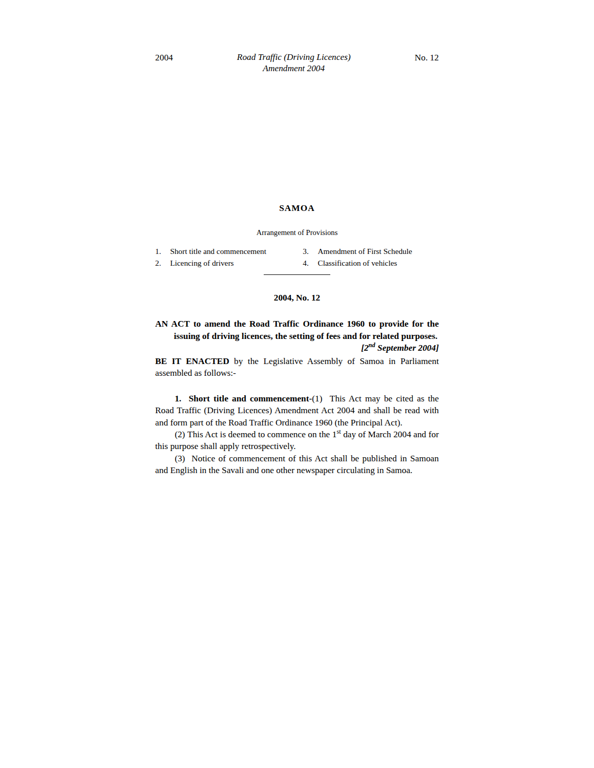2004
Road Traffic (Driving Licences)
Amendment 2004
No. 12
SAMOA
Arrangement of Provisions
| 1. | Short title and commencement | | 3. | Amendment of First Schedule |
| 2. | Licencing of drivers | | 4. | Classification of vehicles |
2004, No. 12
AN ACT to amend the Road Traffic Ordinance 1960 to provide for the issuing of driving licences, the setting of fees and for related purposes.[2nd September 2004]
BE IT ENACTED by the Legislative Assembly of Samoa in Parliament assembled as follows:-
1. Short title and commencement-(1) This Act may be cited as the Road Traffic (Driving Licences) Amendment Act 2004 and shall be read with and form part of the Road Traffic Ordinance 1960 (the Principal Act).
(2) This Act is deemed to commence on the 1st day of March 2004 and for this purpose shall apply retrospectively.
(3) Notice of commencement of this Act shall be published in Samoan and English in the Savali and one other newspaper circulating in Samoa.